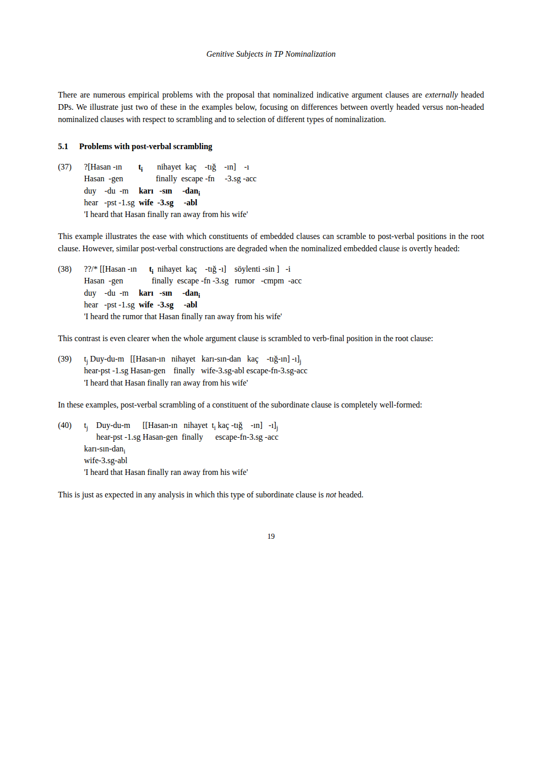Genitive Subjects in TP Nominalization
There are numerous empirical problems with the proposal that nominalized indicative argument clauses are externally headed DPs. We illustrate just two of these in the examples below, focusing on differences between overtly headed versus non-headed nominalized clauses with respect to scrambling and to selection of different types of nominalization.
5.1 Problems with post-verbal scrambling
(37)
?[Hasan -ın ti nihayet kaç -tığ -ın] -ı Hasan -gen finally escape -fn -3.sg -acc duy -du -m karı -sın -dani hear -pst -1.sg wife -3.sg -abl
'I heard that Hasan finally ran away from his wife'
This example illustrates the ease with which constituents of embedded clauses can scramble to post-verbal positions in the root clause. However, similar post-verbal constructions are degraded when the nominalized embedded clause is overtly headed:
(38)
??/* [[Hasan -ın ti nihayet kaç -tığ -ı] söylenti -sin ] -i Hasan -gen finally escape -fn -3.sg rumor -cmpm -acc duy -du -m karı -sın -dani hear -pst -1.sg wife -3.sg -abl
'I heard the rumor that Hasan finally ran away from his wife'
This contrast is even clearer when the whole argument clause is scrambled to verb-final position in the root clause:
(39)
tj Duy-du-m [[Hasan-ın nihayet karı-sın-dan kaç -tığ-ın] -ı]j hear-pst -1.sg Hasan-gen finally wife-3.sg-abl escape-fn-3.sg-acc
'I heard that Hasan finally ran away from his wife'
In these examples, post-verbal scrambling of a constituent of the subordinate clause is completely well-formed:
(40)
tj Duy-du-m [[Hasan-ın nihayet ti kaç -tığ -ın] -ı]j hear-pst -1.sg Hasan-gen finally escape-fn-3.sg -acc karı-sın-dani wife-3.sg-abl
'I heard that Hasan finally ran away from his wife'
This is just as expected in any analysis in which this type of subordinate clause is not headed.
19